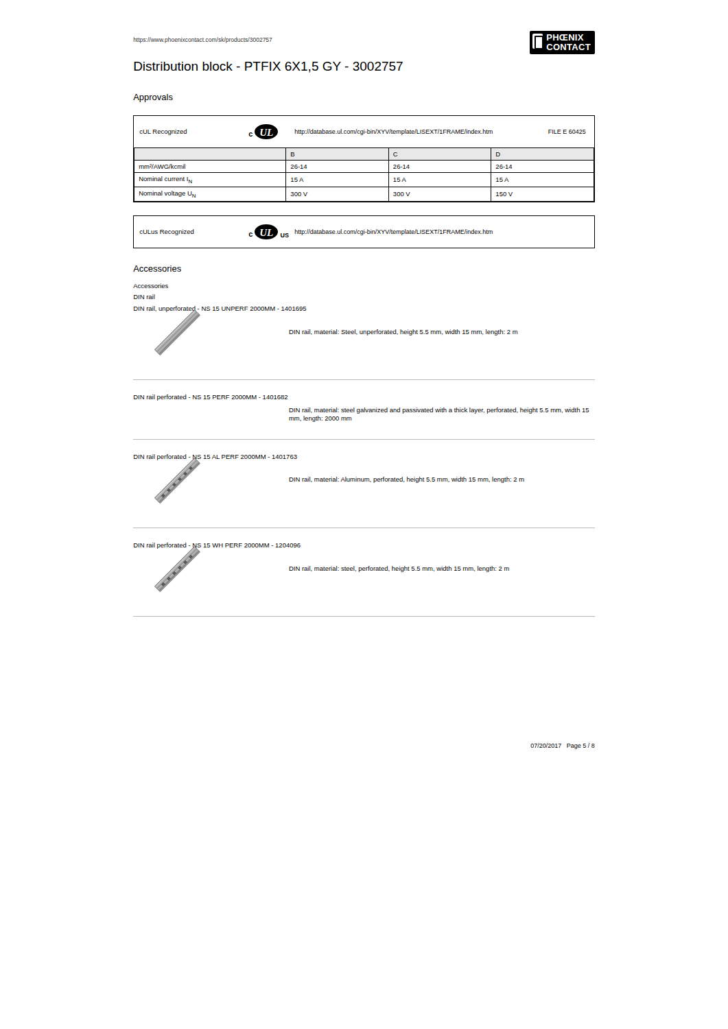https://www.phoenixcontact.com/sk/products/3002757
PHŒNIX CONTACT
Distribution block - PTFIX 6X1,5 GY - 3002757
Approvals
cUL Recognized
UL
http://database.ul.com/cgi-bin/XYV/template/LISEXT/1FRAME/index.htm
FILE E 60425
| | B | C | D |
| --- | --- | --- | --- |
| mm²/AWG/kcmil | 26-14 | 26-14 | 26-14 |
| Nominal current I N | 15 A | 15 A | 15 A |
| Nominal voltage U N | 300 V | 300 V | 150 V |
cULus Recognized
UL
http://database.ul.com/cgi-bin/XYV/template/LISEXT/1FRAME/index.htm
Accessories
Accessories
DIN rail
DIN rail, unperforated - NS 15 UNPERF 2000MM - 1401695
DIN rail, material: Steel, unperforated, height 5.5 mm, width 15 mm, length: 2 m
DIN rail perforated - NS 15 PERF 2000MM - 1401682
DIN rail, material: steel galvanized and passivated with a thick layer, perforated, height 5.5 mm, width 15 mm, length: 2000 mm
DIN rail perforated - NS 15 AL PERF 2000MM - 1401763
DIN rail, material: Aluminum, perforated, height 5.5 mm, width 15 mm, length: 2 m
DIN rail perforated - NS 15 WH PERF 2000MM - 1204096
DIN rail, material: steel, perforated, height 5.5 mm, width 15 mm, length: 2 m
07/20/2017 Page 5 / 8